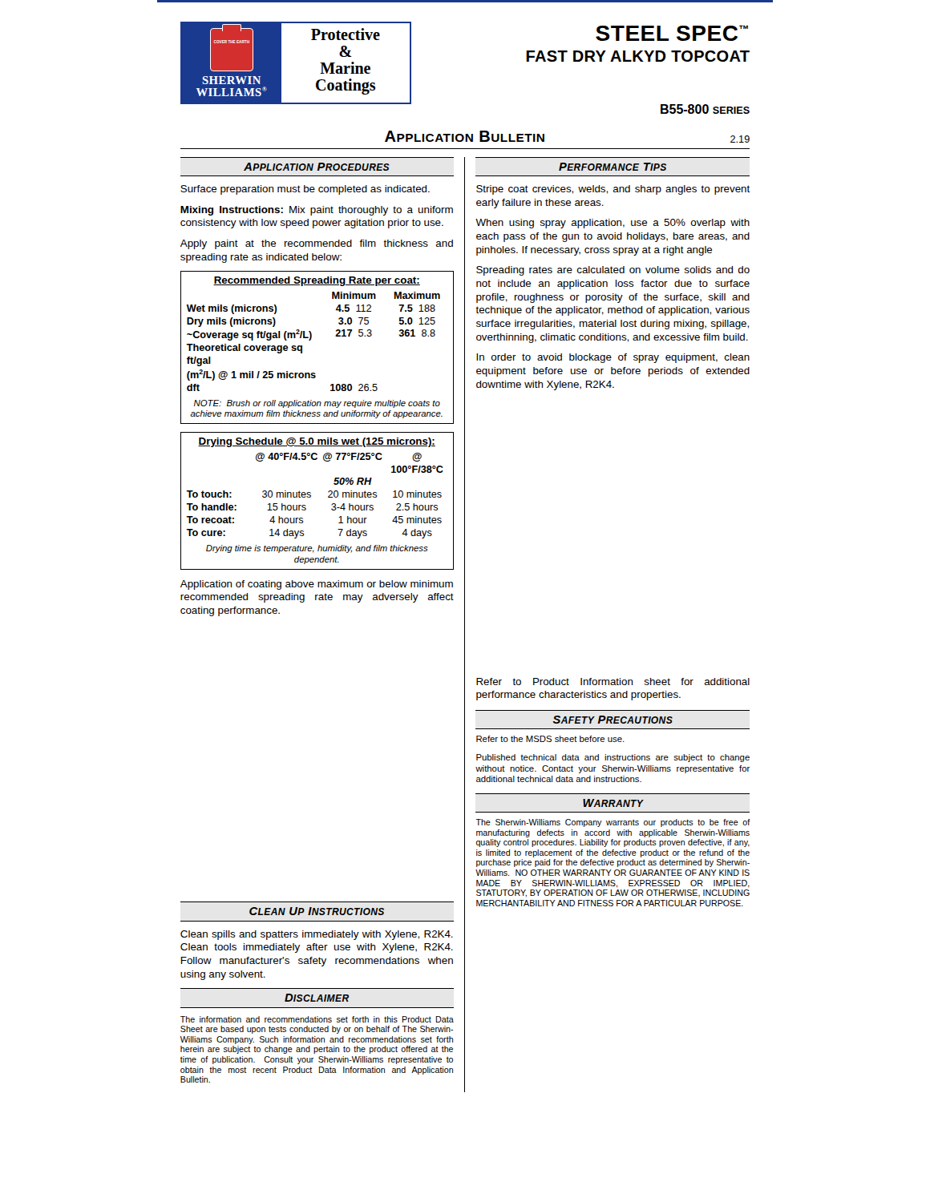SHERWIN
WILLIAMS®
Protective
&
Marine
Coatings
STEEL SPEC™
FAST DRY ALKYD TOPCOAT
B55-800 SERIES
APPLICATION BULLETIN
2.19
APPLICATION PROCEDURES
Surface preparation must be completed as indicated.
Mixing Instructions: Mix paint thoroughly to a uniform consistency with low speed power agitation prior to use.
Apply paint at the recommended film thickness and spreading rate as indicated below:
Recommended Spreading Rate per coat:
| | Minimum | Maximum |
| Wet mils (microns) | 4.5 112 | 7.5 188 |
| Dry mils (microns) | 3.0 75 | 5.0 125 |
| ~Coverage sq ft/gal (m 2 /L) | 217 5.3 | 361 8.8 |
| Theoretical coverage sq ft/gal (m 2 /L) @ 1 mil / 25 microns dft | 1080 26.5 | |
NOTE: Brush or roll application may require multiple coats to achieve maximum film thickness and uniformity of appearance.
Drying Schedule @ 5.0 mils wet (125 microns):
| | @ 40°F/4.5°C | @ 77°F/25°C | @ 100°F/38°C |
| | | 50% RH | |
| To touch: | 30 minutes | 20 minutes | 10 minutes |
| To handle: | 15 hours | 3-4 hours | 2.5 hours |
| To recoat: | 4 hours | 1 hour | 45 minutes |
| To cure: | 14 days | 7 days | 4 days |
Drying time is temperature, humidity, and film thickness dependent.
Application of coating above maximum or below minimum recommended spreading rate may adversely affect coating performance.
CLEAN UP INSTRUCTIONS
Clean spills and spatters immediately with Xylene, R2K4. Clean tools immediately after use with Xylene, R2K4. Follow manufacturer's safety recommendations when using any solvent.
DISCLAIMER
The information and recommendations set forth in this Product Data Sheet are based upon tests conducted by or on behalf of The Sherwin-Williams Company. Such information and recommendations set forth herein are subject to change and pertain to the product offered at the time of publication. Consult your Sherwin-Williams representative to obtain the most recent Product Data Information and Application Bulletin.
PERFORMANCE TIPS
Stripe coat crevices, welds, and sharp angles to prevent early failure in these areas.
When using spray application, use a 50% overlap with each pass of the gun to avoid holidays, bare areas, and pinholes. If necessary, cross spray at a right angle
Spreading rates are calculated on volume solids and do not include an application loss factor due to surface profile, roughness or porosity of the surface, skill and technique of the applicator, method of application, various surface irregularities, material lost during mixing, spillage, overthinning, climatic conditions, and excessive film build.
In order to avoid blockage of spray equipment, clean equipment before use or before periods of extended downtime with Xylene, R2K4.
Refer to Product Information sheet for additional performance characteristics and properties.
SAFETY PRECAUTIONS
Refer to the MSDS sheet before use.
Published technical data and instructions are subject to change without notice. Contact your Sherwin-Williams representative for additional technical data and instructions.
WARRANTY
The Sherwin-Williams Company warrants our products to be free of manufacturing defects in accord with applicable Sherwin-Williams quality control procedures. Liability for products proven defective, if any, is limited to replacement of the defective product or the refund of the purchase price paid for the defective product as determined by Sherwin-Williams. NO OTHER WARRANTY OR GUARANTEE OF ANY KIND IS MADE BY SHERWIN-WILLIAMS, EXPRESSED OR IMPLIED, STATUTORY, BY OPERATION OF LAW OR OTHERWISE, INCLUDING MERCHANTABILITY AND FITNESS FOR A PARTICULAR PURPOSE.